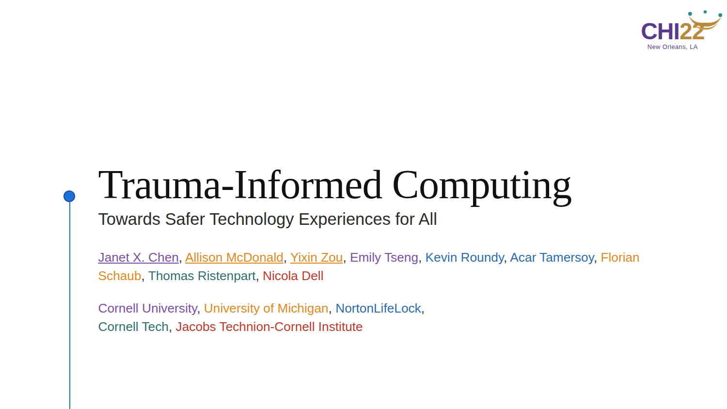CHI 22
New Orleans, LA
Trauma-Informed Computing
Towards Safer Technology Experiences for All
Janet X. Chen, Allison McDonald, Yixin Zou, Emily Tseng, Kevin Roundy, Acar Tamersoy, Florian Schaub, Thomas Ristenpart, Nicola Dell
Cornell University, University of Michigan, NortonLifeLock,
Cornell Tech, Jacobs Technion-Cornell Institute